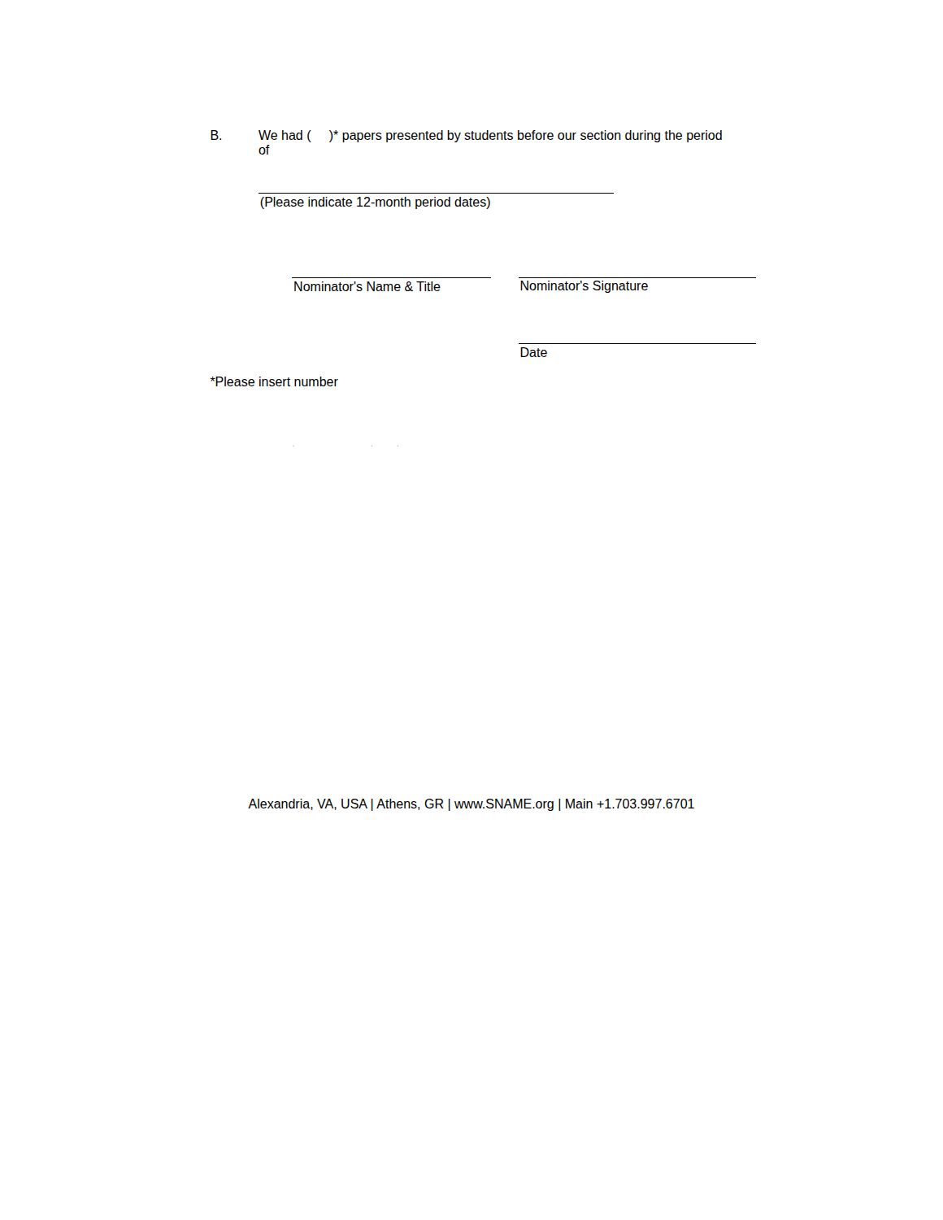B.
We had ( )* papers presented by students before our section during the period of
(Please indicate 12-month period dates)
Nominator's Name & Title
Nominator's Signature
Date
*Please insert number
. . .
Alexandria, VA, USA | Athens, GR | www.SNAME.org | Main +1.703.997.6701